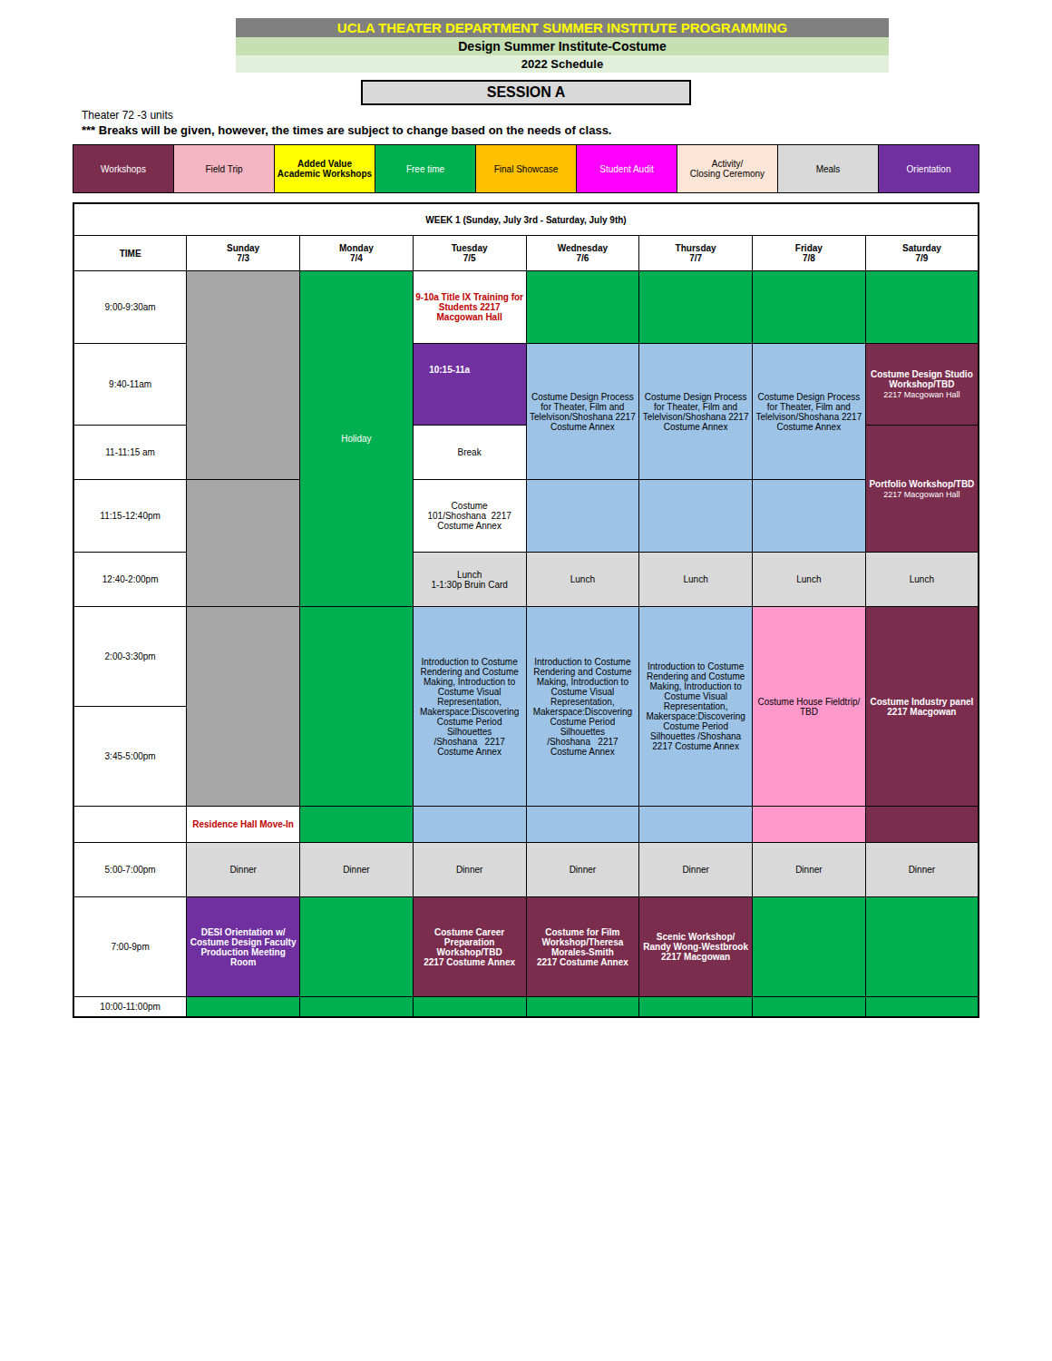| | UCLA THEATER DEPARTMENT SUMMER INSTITUTE PROGRAMMING | |
| | Design Summer Institute-Costume | |
| | 2022 Schedule | |
SESSION A
Theater 72 -3 units
*** Breaks will be given, however, the times are subject to change based on the needs of class.
| Workshops | Field Trip | Added Value Academic Workshops | Free time | Final Showcase | Student Audit | Activity/ Closing Ceremony | Meals | Orientation |
| WEEK 1 (Sunday, July 3rd - Saturday, July 9th) |
| TIME | Sunday 7/3 | Monday 7/4 | Tuesday 7/5 | Wednesday 7/6 | Thursday 7/7 | Friday 7/8 | Saturday 7/9 |
| 9:00-9:30am | | Holiday | 9-10a Title IX Training for Students 2217 Macgowan Hall | | | | |
| 9:40-11am | 10:15-11a Program Coordinator Discussion 2217 Macgowan Hall | Costume Design Process for Theater, Film and Telelvison/Shoshana 2217 Costume Annex | Costume Design Process for Theater, Film and Telelvison/Shoshana 2217 Costume Annex | Costume Design Process for Theater, Film and Telelvison/Shoshana 2217 Costume Annex | Costume Design Studio Workshop/TBD 2217 Macgowan Hall |
| 11-11:15 am | Break | Portfolio Workshop/TBD 2217 Macgowan Hall |
| 11:15-12:40pm | | Costume 101/Shoshana 2217 Costume Annex | | | |
| 12:40-2:00pm | Lunch 1-1:30p Bruin Card | Lunch | Lunch | Lunch | Lunch |
| 2:00-3:30pm | | | Introduction to Costume Rendering and Costume Making, Introduction to Costume Visual Representation, Makerspace:Discovering Costume Period Silhouettes /Shoshana 2217 Costume Annex | Introduction to Costume Rendering and Costume Making, Introduction to Costume Visual Representation, Makerspace:Discovering Costume Period Silhouettes /Shoshana 2217 Costume Annex | Introduction to Costume Rendering and Costume Making, Introduction to Costume Visual Representation, Makerspace:Discovering Costume Period Silhouettes /Shoshana 2217 Costume Annex | Costume House Fieldtrip/ TBD | Costume Industry panel 2217 Macgowan |
| 3:45-5:00pm |
| | Residence Hall Move-In | | | | | | |
| 5:00-7:00pm | Dinner | Dinner | Dinner | Dinner | Dinner | Dinner | Dinner |
| 7:00-9pm | DESI Orientation w/ Costume Design Faculty Production Meeting Room | | Costume Career Preparation Workshop/TBD 2217 Costume Annex | Costume for Film Workshop/Theresa Morales-Smith 2217 Costume Annex | Scenic Workshop/ Randy Wong-Westbrook 2217 Macgowan | | |
| 10:00-11:00pm | | | | | | | |